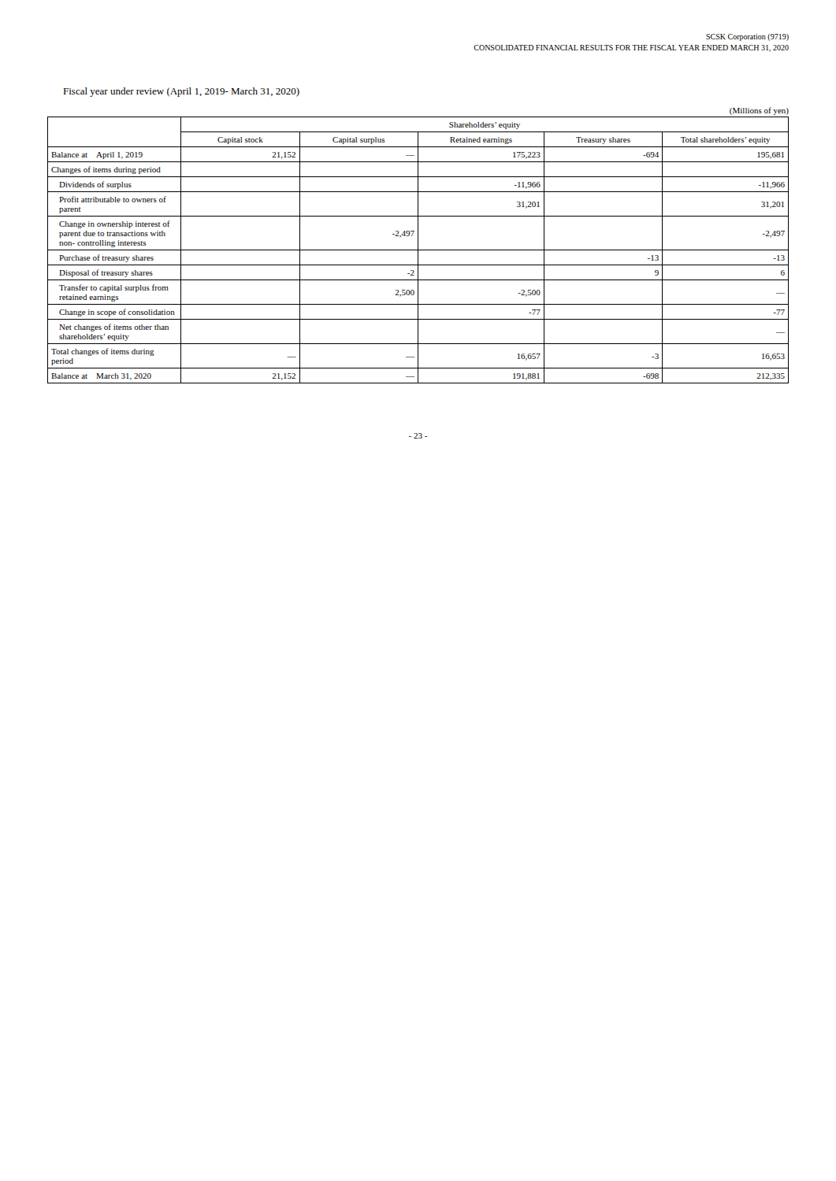SCSK Corporation (9719)
CONSOLIDATED FINANCIAL RESULTS FOR THE FISCAL YEAR ENDED MARCH 31, 2020
Fiscal year under review (April 1, 2019- March 31, 2020)
(Millions of yen)
| | Shareholders’ equity |
| --- | --- |
| Capital stock | Capital surplus | Retained earnings | Treasury shares | Total shareholders’ equity |
| Balance at April 1, 2019 | 21,152 | — | 175,223 | -694 | 195,681 |
| Changes of items during period | | | | | |
| Dividends of surplus | | | -11,966 | | -11,966 |
| Profit attributable to owners of parent | | | 31,201 | | 31,201 |
| Change in ownership interest of parent due to transactions with non- controlling interests | | -2,497 | | | -2,497 |
| Purchase of treasury shares | | | | -13 | -13 |
| Disposal of treasury shares | | -2 | | 9 | 6 |
| Transfer to capital surplus from retained earnings | | 2,500 | -2,500 | | — |
| Change in scope of consolidation | | | -77 | | -77 |
| Net changes of items other than shareholders’ equity | | | | | — |
| Total changes of items during period | — | — | 16,657 | -3 | 16,653 |
| Balance at March 31, 2020 | 21,152 | — | 191,881 | -698 | 212,335 |
- 23 -